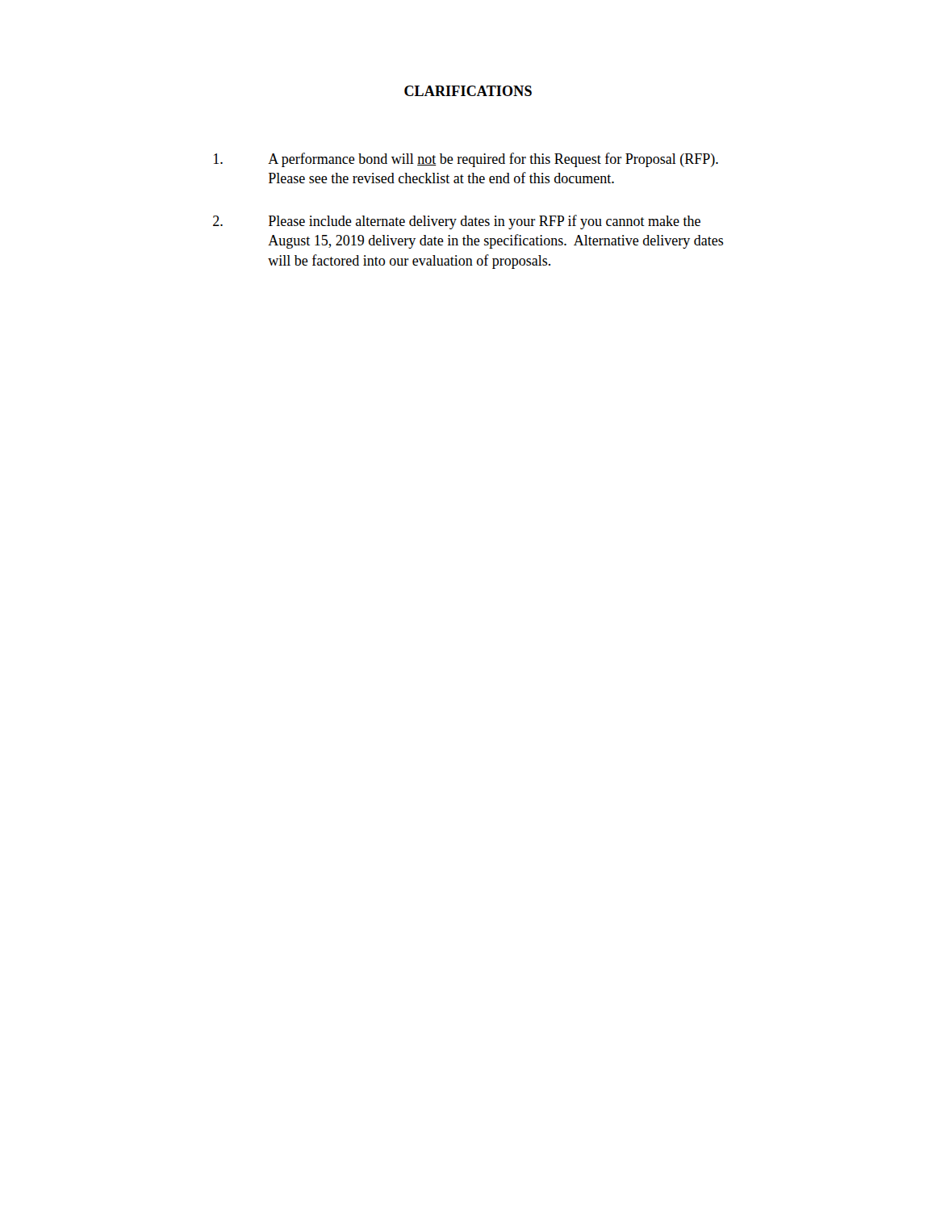CLARIFICATIONS
1. A performance bond will not be required for this Request for Proposal (RFP). Please see the revised checklist at the end of this document.
2. Please include alternate delivery dates in your RFP if you cannot make the August 15, 2019 delivery date in the specifications. Alternative delivery dates will be factored into our evaluation of proposals.